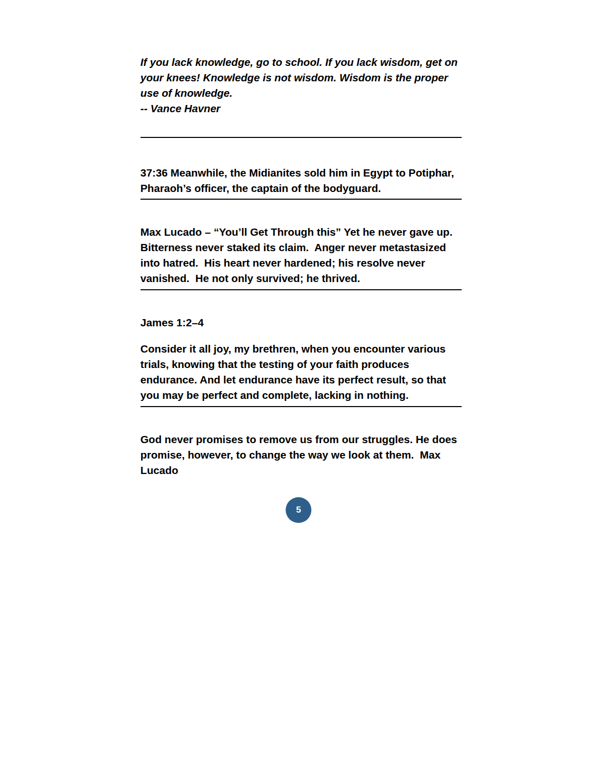If you lack knowledge, go to school. If you lack wisdom, get on your knees! Knowledge is not wisdom. Wisdom is the proper use of knowledge.
-- Vance Havner
37:36 Meanwhile, the Midianites sold him in Egypt to Potiphar, Pharaoh’s officer, the captain of the bodyguard.
Max Lucado – “You’ll Get Through this” Yet he never gave up. Bitterness never staked its claim. Anger never metastasized into hatred. His heart never hardened; his resolve never vanished. He not only survived; he thrived.
James 1:2–4
Consider it all joy, my brethren, when you encounter various trials, knowing that the testing of your faith produces endurance. And let endurance have its perfect result, so that you may be perfect and complete, lacking in nothing.
God never promises to remove us from our struggles. He does promise, however, to change the way we look at them. Max Lucado
5